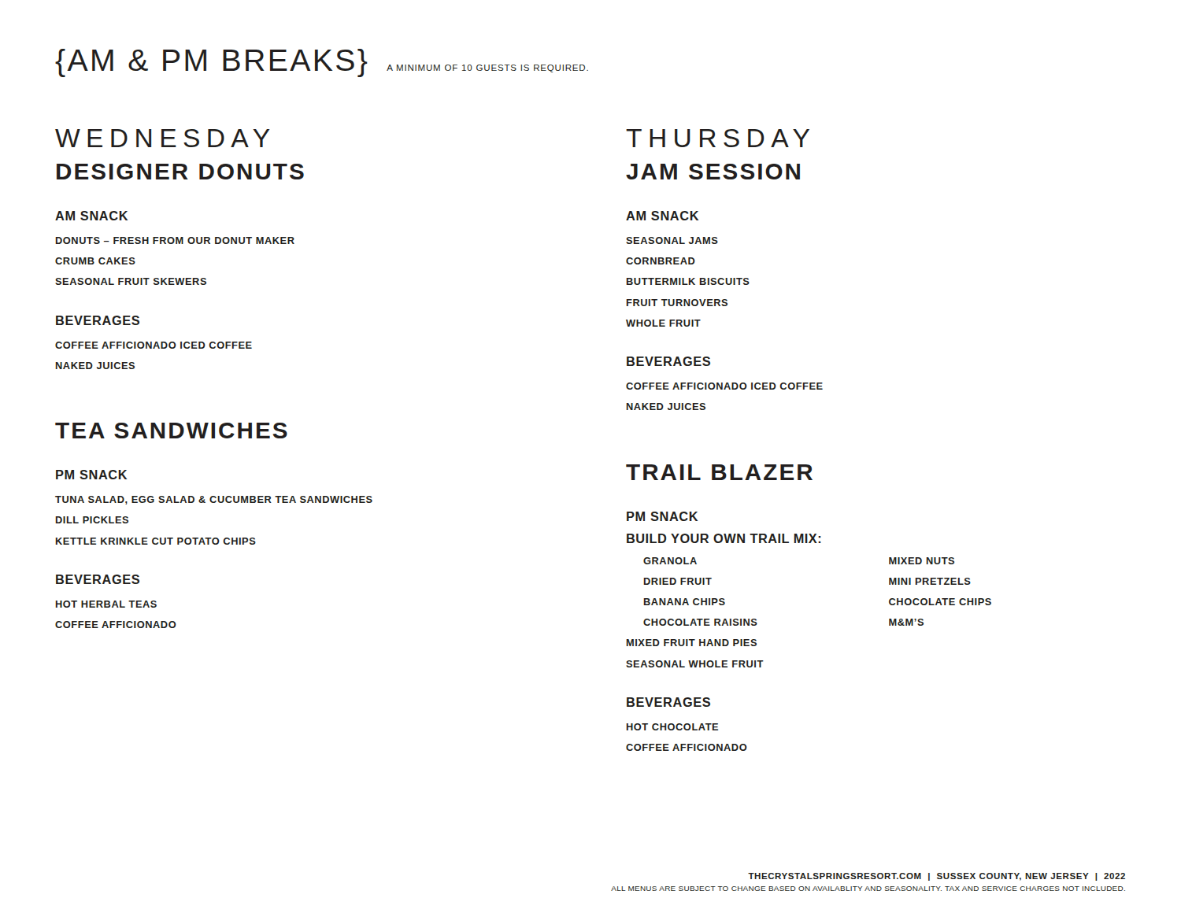{AM & PM BREAKS}
A MINIMUM OF 10 GUESTS IS REQUIRED.
WEDNESDAY
DESIGNER DONUTS
AM SNACK
DONUTS – FRESH FROM OUR DONUT MAKER
CRUMB CAKES
SEASONAL FRUIT SKEWERS
BEVERAGES
COFFEE AFFICIONADO ICED COFFEE
NAKED JUICES
TEA SANDWICHES
PM SNACK
TUNA SALAD, EGG SALAD & CUCUMBER TEA SANDWICHES
DILL PICKLES
KETTLE KRINKLE CUT POTATO CHIPS
BEVERAGES
HOT HERBAL TEAS
COFFEE AFFICIONADO
THURSDAY
JAM SESSION
AM SNACK
SEASONAL JAMS
CORNBREAD
BUTTERMILK BISCUITS
FRUIT TURNOVERS
WHOLE FRUIT
BEVERAGES
COFFEE AFFICIONADO ICED COFFEE
NAKED JUICES
TRAIL BLAZER
PM SNACK
BUILD YOUR OWN TRAIL MIX:
GRANOLA
MIXED NUTS
DRIED FRUIT
MINI PRETZELS
BANANA CHIPS
CHOCOLATE CHIPS
CHOCOLATE RAISINS
M&M’S
MIXED FRUIT HAND PIES
SEASONAL WHOLE FRUIT
BEVERAGES
HOT CHOCOLATE
COFFEE AFFICIONADO
THECRYSTALSPRINGSRESORT.COM | SUSSEX COUNTY, NEW JERSEY | 2022
ALL MENUS ARE SUBJECT TO CHANGE BASED ON AVAILABLITY AND SEASONALITY. TAX AND SERVICE CHARGES NOT INCLUDED.